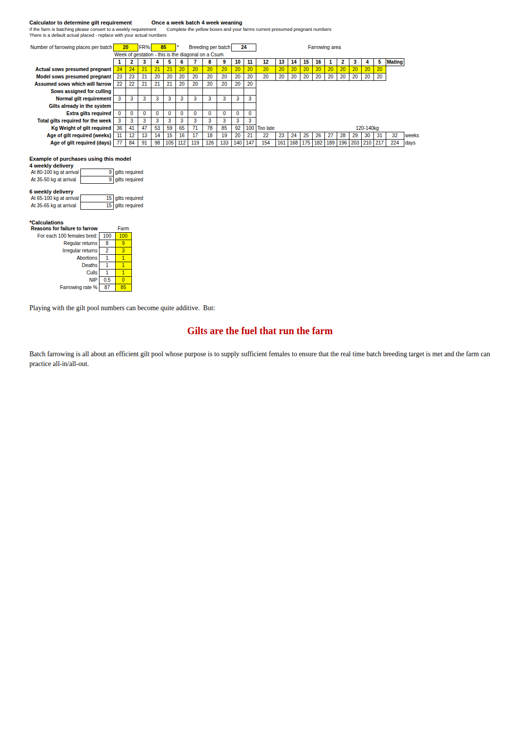Calculator to determine gilt requirement Once a week batch 4 week weaning
If the farm is batching please convert to a weekly requirement Complete the yellow boxes and your farms current presumed pregnant numbers
There is a default actual placed - replace with your actual numbers
| Number of farrowing places per batch | 20 | FR% | 85 | * | Breeding per batch | 24 | | Farrowing area | |
| | Week of gestation - this is the diagonal on a Csum | |
| | 1 | 2 | 3 | 4 | 5 | 6 | 7 | 8 | 9 | 10 | 11 | 12 | 13 | 14 | 15 | 16 | 1 | 2 | 3 | 4 | 5 | Mating |
| Actual sows presumed pregnant | 24 | 24 | 21 | 21 | 21 | 20 | 20 | 20 | 20 | 20 | 20 | 20 | 20 | 20 | 20 | 20 | 20 | 20 | 20 | 20 | 20 | |
| Model sows presumed pregnant | 23 | 23 | 21 | 20 | 20 | 20 | 20 | 20 | 20 | 20 | 20 | 20 | 20 | 20 | 20 | 20 | 20 | 20 | 20 | 20 | 20 | |
| Assumed sows which will farrow | 22 | 22 | 21 | 21 | 21 | 20 | 20 | 20 | 20 | 20 | 20 | | | | | | | | | | | |
| Sows assigned for culling | | | | | | | | | | | | | | | | | | | | | | |
| Normal gilt requirement | 3 | 3 | 3 | 3 | 3 | 3 | 3 | 3 | 3 | 3 | 3 | | | | | | | | | | | |
| Gilts already in the system | | | | | | | | | | | | | | | | | | | | | | |
| Extra gilts required | 0 | 0 | 0 | 0 | 0 | 0 | 0 | 0 | 0 | 0 | 0 | | | | | | | | | | | |
| Total gilts required for the week | 3 | 3 | 3 | 3 | 3 | 3 | 3 | 3 | 3 | 3 | 3 | | | | | | | | | | | |
| Kg Weight of gilt required | 36 | 41 | 47 | 53 | 59 | 65 | 71 | 78 | 85 | 92 | 100 | Too late | | | | | | | 120-140kg | |
| Age of gilt required (weeks) | 11 | 12 | 13 | 14 | 15 | 16 | 17 | 18 | 19 | 20 | 21 | 22 | 23 | 24 | 25 | 26 | 27 | 28 | 29 | 30 | 31 | 32 | weeks |
| Age of gilt required (days) | 77 | 84 | 91 | 98 | 105 | 112 | 119 | 126 | 133 | 140 | 147 | 154 | 161 | 168 | 175 | 182 | 189 | 196 | 203 | 210 | 217 | 224 | days |
Example of purchases using this model
4 weekly delivery
| At 80-100 kg at arrival | 9 | gilts required |
| At 35-50 kg at arrival | 9 | gilts required |
6 weekly delivery
| At 65-100 kg at arrival | 15 | gilts required |
| At 35-65 kg at arrival | 15 | gilts required |
*Calculations
| Reasons for failure to farrow | | Farm |
| For each 100 females bred: | 100 | 100 |
| Regular returns | 8 | 9 |
| Irregular returns | 2 | 3 |
| Abortions | 1 | 1 |
| Deaths | 1 | 1 |
| Culls | 1 | 1 |
| NIP | 0.5 | 0 |
| Farrowing rate % | 87 | 85 |
Playing with the gilt pool numbers can become quite additive. But:
Gilts are the fuel that run the farm
Batch farrowing is all about an efficient gilt pool whose purpose is to supply sufficient females to ensure that the real time batch breeding target is met and the farm can practice all-in/all-out.